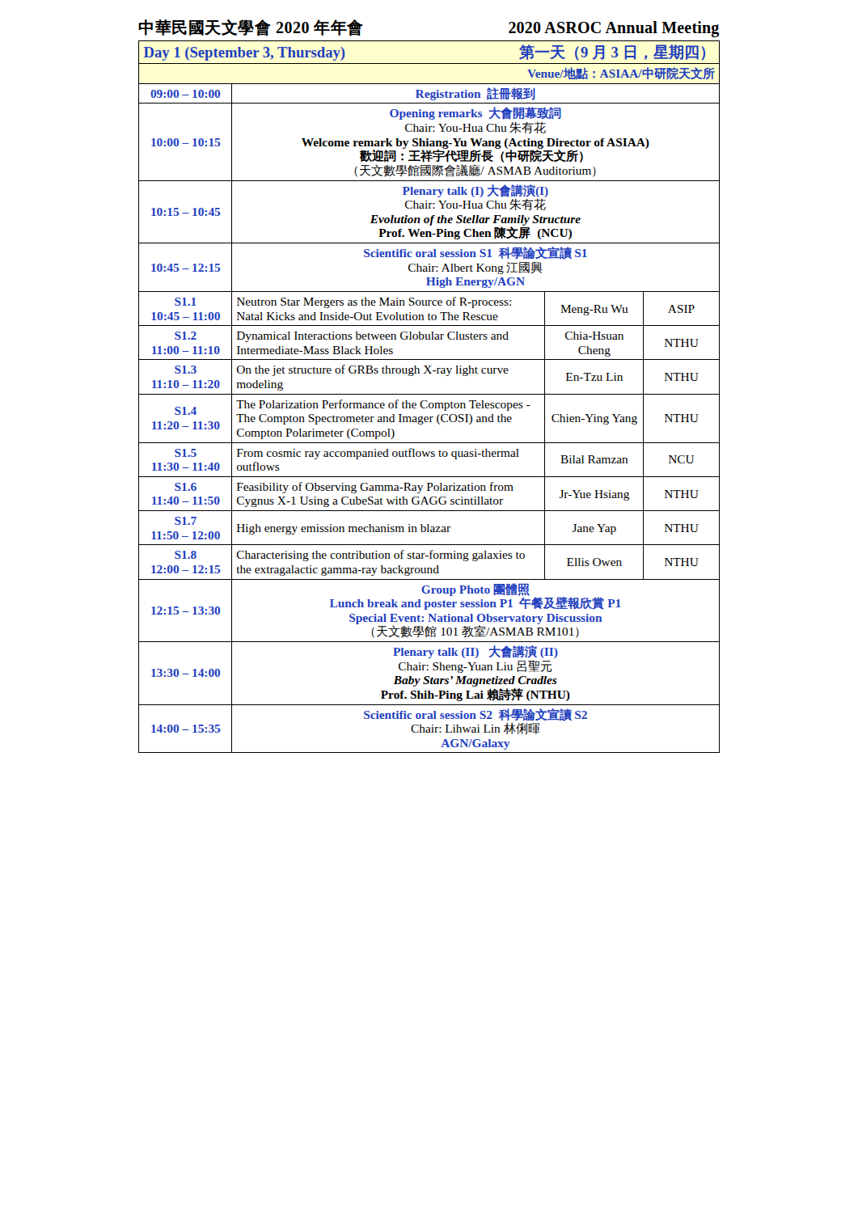中華民國天文學會 2020 年年會
2020 ASROC Annual Meeting
| Day 1 (September 3, Thursday) 第一天（9 月 3 日，星期四） |
| Venue/地點：ASIAA/中研院天文所 |
| 09:00 – 10:00 | Registration 註冊報到 |
| 10:00 – 10:15 | Opening remarks 大會開幕致詞 Chair: You-Hua Chu 朱有花 Welcome remark by Shiang-Yu Wang (Acting Director of ASIAA) 歡迎詞：王祥宇代理所長（中研院天文所） （天文數學館國際會議廳/ ASMAB Auditorium） |
| 10:15 – 10:45 | Plenary talk (I) 大會講演(I) Chair: You-Hua Chu 朱有花 Evolution of the Stellar Family Structure Prof. Wen-Ping Chen 陳文屏 (NCU) |
| 10:45 – 12:15 | Scientific oral session S1 科學論文宣讀 S1 Chair: Albert Kong 江國興 High Energy/AGN |
| S1.1 10:45 – 11:00 | Neutron Star Mergers as the Main Source of R-process: Natal Kicks and Inside-Out Evolution to The Rescue | Meng-Ru Wu | ASIP |
| S1.2 11:00 – 11:10 | Dynamical Interactions between Globular Clusters and Intermediate-Mass Black Holes | Chia-Hsuan Cheng | NTHU |
| S1.3 11:10 – 11:20 | On the jet structure of GRBs through X-ray light curve modeling | En-Tzu Lin | NTHU |
| S1.4 11:20 – 11:30 | The Polarization Performance of the Compton Telescopes - The Compton Spectrometer and Imager (COSI) and the Compton Polarimeter (Compol) | Chien-Ying Yang | NTHU |
| S1.5 11:30 – 11:40 | From cosmic ray accompanied outflows to quasi-thermal outflows | Bilal Ramzan | NCU |
| S1.6 11:40 – 11:50 | Feasibility of Observing Gamma-Ray Polarization from Cygnus X-1 Using a CubeSat with GAGG scintillator | Jr-Yue Hsiang | NTHU |
| S1.7 11:50 – 12:00 | High energy emission mechanism in blazar | Jane Yap | NTHU |
| S1.8 12:00 – 12:15 | Characterising the contribution of star-forming galaxies to the extragalactic gamma-ray background | Ellis Owen | NTHU |
| 12:15 – 13:30 | Group Photo 團體照 Lunch break and poster session P1 午餐及壁報欣賞 P1 Special Event: National Observatory Discussion （天文數學館 101 教室/ASMAB RM101） |
| 13:30 – 14:00 | Plenary talk (II) 大會講演 (II) Chair: Sheng-Yuan Liu 呂聖元 Baby Stars’ Magnetized Cradles Prof. Shih-Ping Lai 賴詩萍 (NTHU) |
| 14:00 – 15:35 | Scientific oral session S2 科學論文宣讀 S2 Chair: Lihwai Lin 林俐暉 AGN/Galaxy |